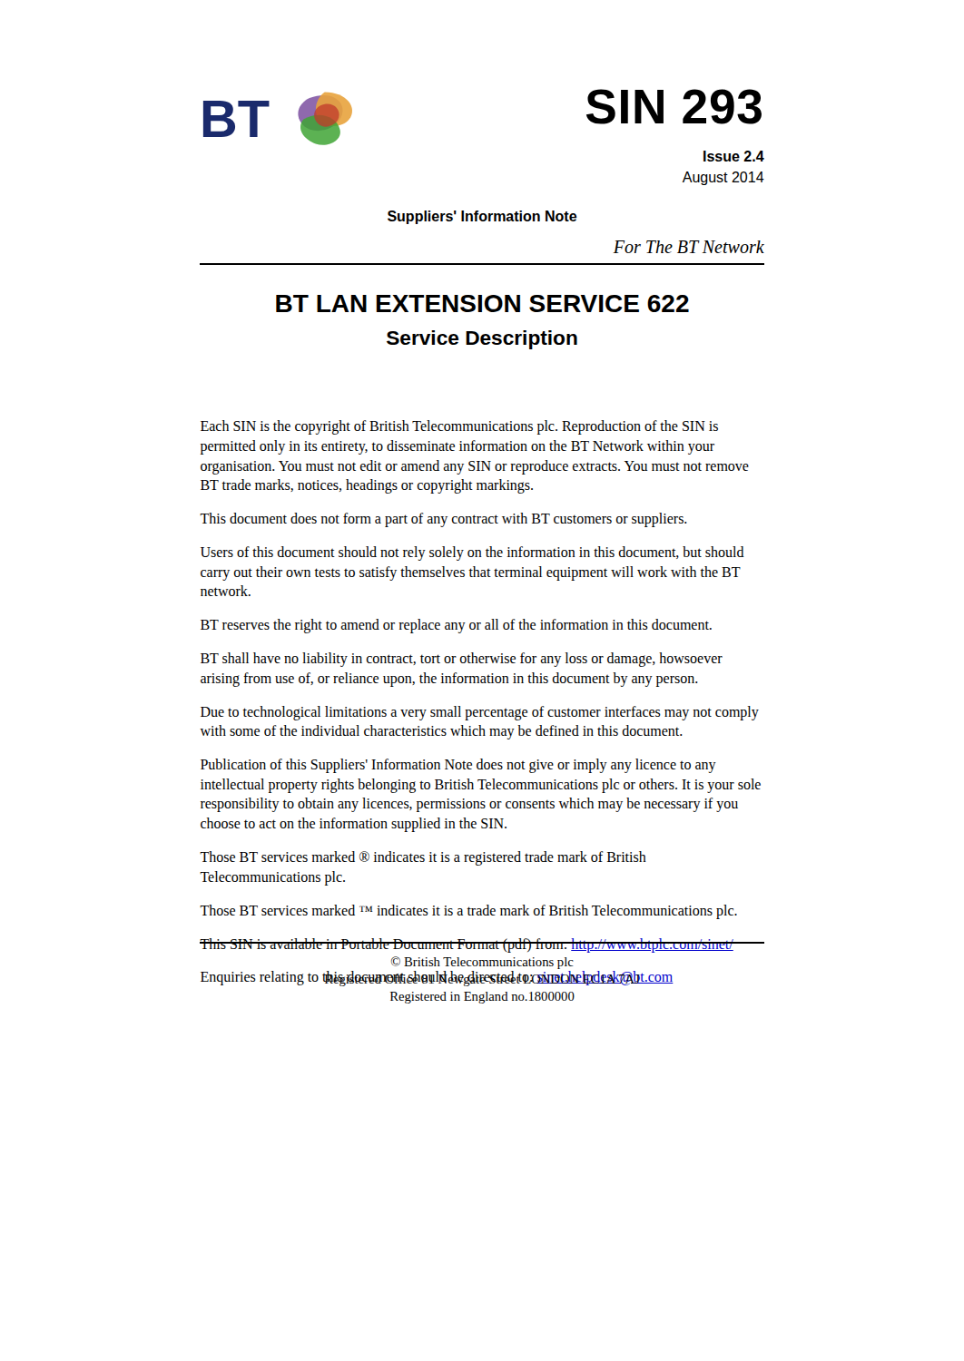BT
SIN 293
Issue 2.4
August 2014
Suppliers' Information Note
For The BT Network
BT LAN EXTENSION SERVICE 622
Service Description
Each SIN is the copyright of British Telecommunications plc. Reproduction of the SIN is permitted only in its entirety, to disseminate information on the BT Network within your organisation. You must not edit or amend any SIN or reproduce extracts. You must not remove BT trade marks, notices, headings or copyright markings.
This document does not form a part of any contract with BT customers or suppliers.
Users of this document should not rely solely on the information in this document, but should carry out their own tests to satisfy themselves that terminal equipment will work with the BT network.
BT reserves the right to amend or replace any or all of the information in this document.
BT shall have no liability in contract, tort or otherwise for any loss or damage, howsoever arising from use of, or reliance upon, the information in this document by any person.
Due to technological limitations a very small percentage of customer interfaces may not comply with some of the individual characteristics which may be defined in this document.
Publication of this Suppliers' Information Note does not give or imply any licence to any intellectual property rights belonging to British Telecommunications plc or others. It is your sole responsibility to obtain any licences, permissions or consents which may be necessary if you choose to act on the information supplied in the SIN.
Those BT services marked ® indicates it is a registered trade mark of British Telecommunications plc.
Those BT services marked ™ indicates it is a trade mark of British Telecommunications plc.
This SIN is available in Portable Document Format (pdf) from: http://www.btplc.com/sinet/
Enquiries relating to this document should be directed to: sinet.helpdesk@bt.com
© British Telecommunications plc
Registered Office 81 Newgate Street LONDON EC1A 7AJ
Registered in England no.1800000